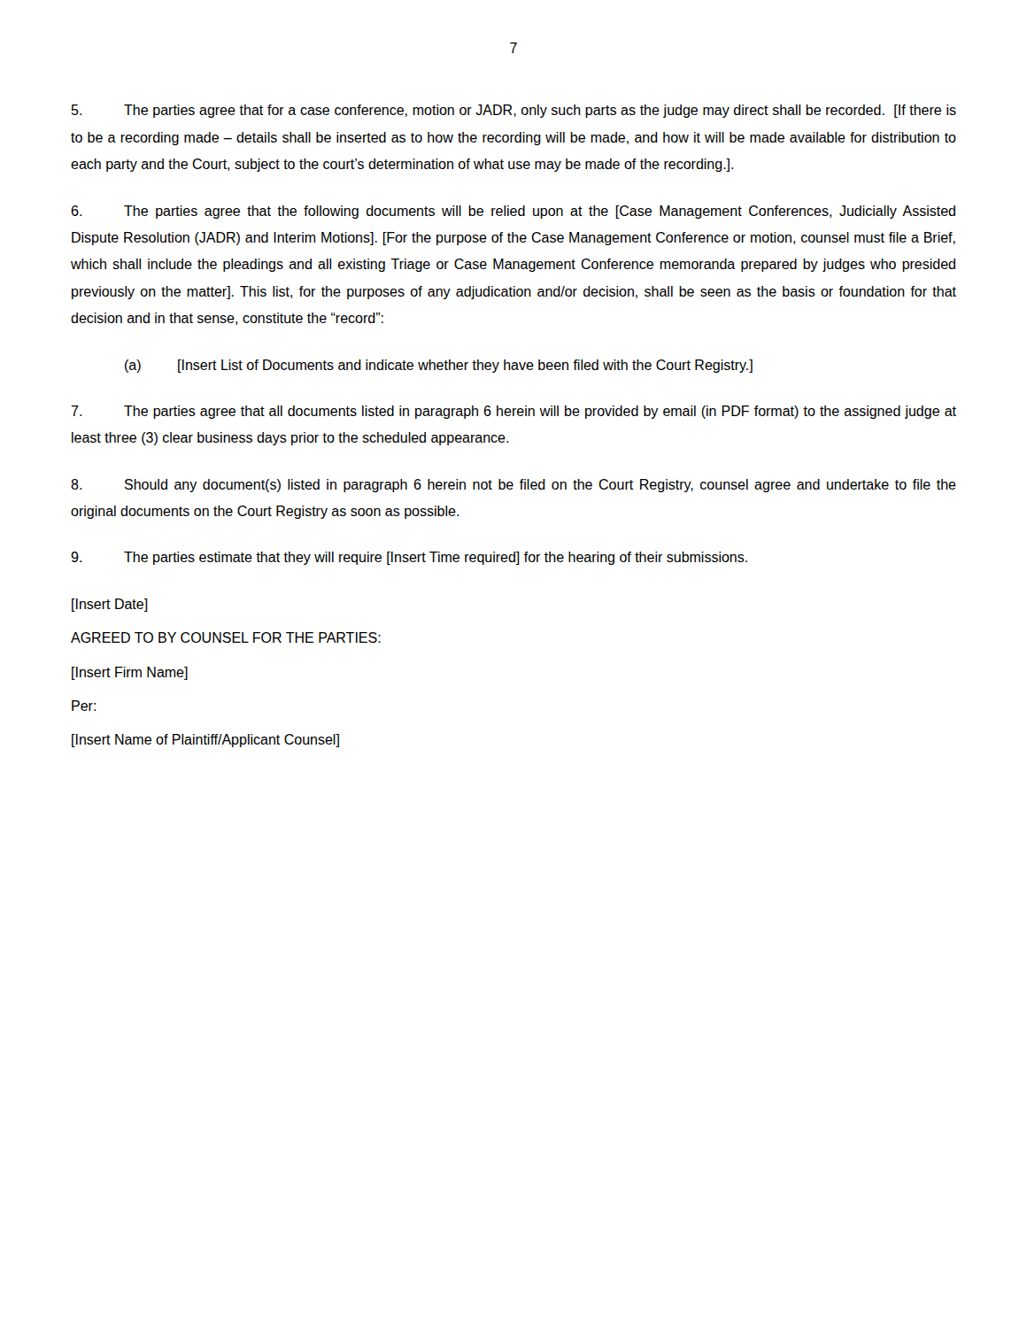7
5. The parties agree that for a case conference, motion or JADR, only such parts as the judge may direct shall be recorded. [If there is to be a recording made – details shall be inserted as to how the recording will be made, and how it will be made available for distribution to each party and the Court, subject to the court’s determination of what use may be made of the recording.].
6. The parties agree that the following documents will be relied upon at the [Case Management Conferences, Judicially Assisted Dispute Resolution (JADR) and Interim Motions]. [For the purpose of the Case Management Conference or motion, counsel must file a Brief, which shall include the pleadings and all existing Triage or Case Management Conference memoranda prepared by judges who presided previously on the matter]. This list, for the purposes of any adjudication and/or decision, shall be seen as the basis or foundation for that decision and in that sense, constitute the “record”:
(a)[Insert List of Documents and indicate whether they have been filed with the Court Registry.]
7. The parties agree that all documents listed in paragraph 6 herein will be provided by email (in PDF format) to the assigned judge at least three (3) clear business days prior to the scheduled appearance.
8. Should any document(s) listed in paragraph 6 herein not be filed on the Court Registry, counsel agree and undertake to file the original documents on the Court Registry as soon as possible.
9. The parties estimate that they will require [Insert Time required] for the hearing of their submissions.
[Insert Date]
AGREED TO BY COUNSEL FOR THE PARTIES:
[Insert Firm Name]
Per:
[Insert Name of Plaintiff/Applicant Counsel]